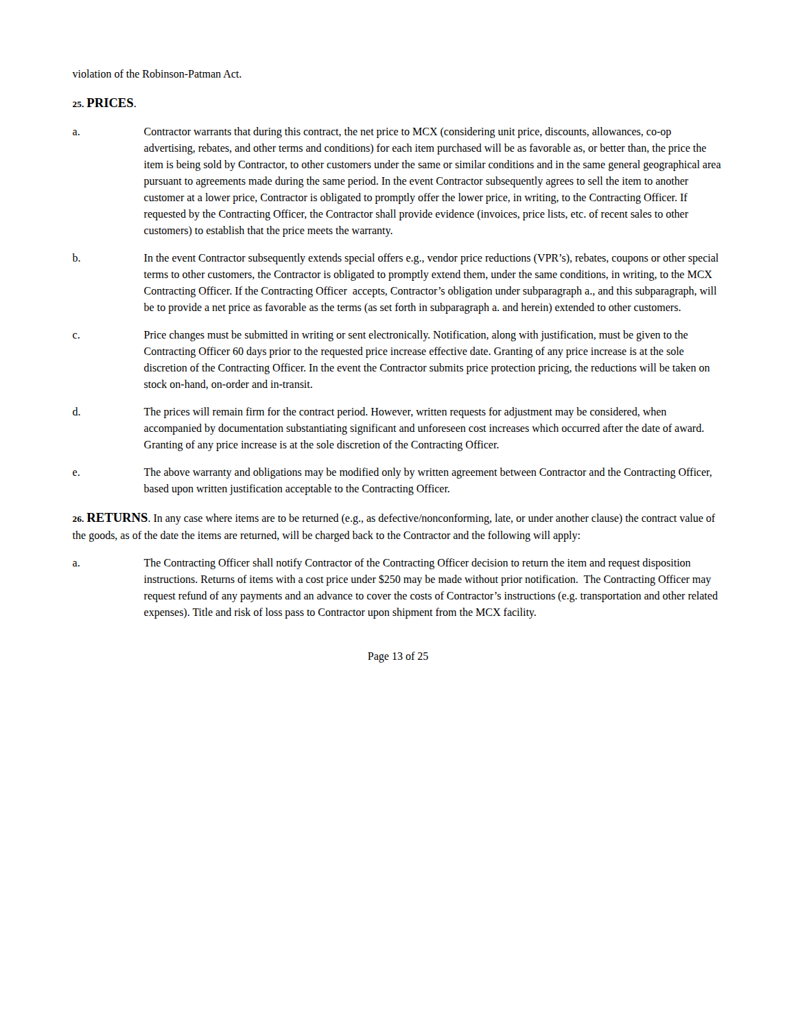violation of the Robinson-Patman Act.
25. PRICES.
a.
Contractor warrants that during this contract, the net price to MCX (considering unit price, discounts, allowances, co-op advertising, rebates, and other terms and conditions) for each item purchased will be as favorable as, or better than, the price the item is being sold by Contractor, to other customers under the same or similar conditions and in the same general geographical area pursuant to agreements made during the same period. In the event Contractor subsequently agrees to sell the item to another customer at a lower price, Contractor is obligated to promptly offer the lower price, in writing, to the Contracting Officer. If requested by the Contracting Officer, the Contractor shall provide evidence (invoices, price lists, etc. of recent sales to other customers) to establish that the price meets the warranty.
b.
In the event Contractor subsequently extends special offers e.g., vendor price reductions (VPR’s), rebates, coupons or other special terms to other customers, the Contractor is obligated to promptly extend them, under the same conditions, in writing, to the MCX Contracting Officer. If the Contracting Officer accepts, Contractor’s obligation under subparagraph a., and this subparagraph, will be to provide a net price as favorable as the terms (as set forth in subparagraph a. and herein) extended to other customers.
c.
Price changes must be submitted in writing or sent electronically. Notification, along with justification, must be given to the Contracting Officer 60 days prior to the requested price increase effective date. Granting of any price increase is at the sole discretion of the Contracting Officer. In the event the Contractor submits price protection pricing, the reductions will be taken on stock on-hand, on-order and in-transit.
d.
The prices will remain firm for the contract period. However, written requests for adjustment may be considered, when accompanied by documentation substantiating significant and unforeseen cost increases which occurred after the date of award. Granting of any price increase is at the sole discretion of the Contracting Officer.
e.
The above warranty and obligations may be modified only by written agreement between Contractor and the Contracting Officer, based upon written justification acceptable to the Contracting Officer.
26. RETURNS. In any case where items are to be returned (e.g., as defective/nonconforming, late, or under another clause) the contract value of the goods, as of the date the items are returned, will be charged back to the Contractor and the following will apply:
a.
The Contracting Officer shall notify Contractor of the Contracting Officer decision to return the item and request disposition instructions. Returns of items with a cost price under $250 may be made without prior notification. The Contracting Officer may request refund of any payments and an advance to cover the costs of Contractor’s instructions (e.g. transportation and other related expenses). Title and risk of loss pass to Contractor upon shipment from the MCX facility.
Page 13 of 25